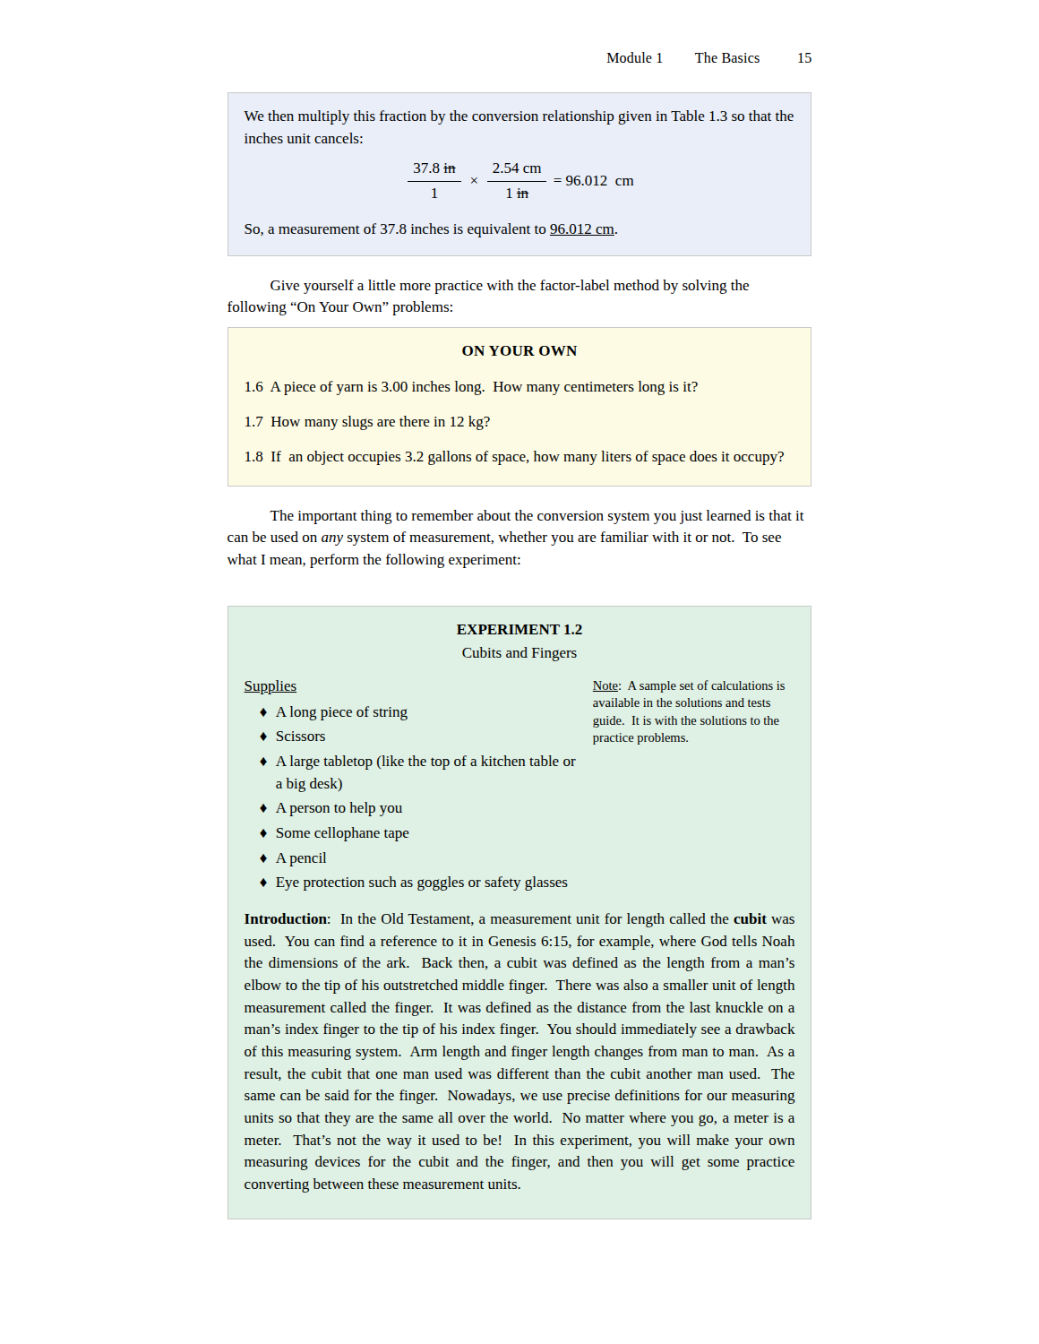Module 1 The Basics 15
We then multiply this fraction by the conversion relationship given in Table 1.3 so that the inches unit cancels:
37.8 in 1 × 2.54 cm 1 in = 96.012 cm
So, a measurement of 37.8 inches is equivalent to 96.012 cm.
Give yourself a little more practice with the factor-label method by solving the following “On Your Own” problems:
ON YOUR OWN
1.6 A piece of yarn is 3.00 inches long. How many centimeters long is it?
1.7 How many slugs are there in 12 kg?
1.8 If an object occupies 3.2 gallons of space, how many liters of space does it occupy?
The important thing to remember about the conversion system you just learned is that it can be used on any system of measurement, whether you are familiar with it or not. To see what I mean, perform the following experiment:
EXPERIMENT 1.2
Cubits and Fingers
Supplies
A long piece of string
Scissors
A large tabletop (like the top of a kitchen table or a big desk)
A person to help you
Some cellophane tape
A pencil
Eye protection such as goggles or safety glasses
Note: A sample set of calculations is available in the solutions and tests guide. It is with the solutions to the practice problems.
Introduction: In the Old Testament, a measurement unit for length called the cubit was used. You can find a reference to it in Genesis 6:15, for example, where God tells Noah the dimensions of the ark. Back then, a cubit was defined as the length from a man’s elbow to the tip of his outstretched middle finger. There was also a smaller unit of length measurement called the finger. It was defined as the distance from the last knuckle on a man’s index finger to the tip of his index finger. You should immediately see a drawback of this measuring system. Arm length and finger length changes from man to man. As a result, the cubit that one man used was different than the cubit another man used. The same can be said for the finger. Nowadays, we use precise definitions for our measuring units so that they are the same all over the world. No matter where you go, a meter is a meter. That’s not the way it used to be! In this experiment, you will make your own measuring devices for the cubit and the finger, and then you will get some practice converting between these measurement units.